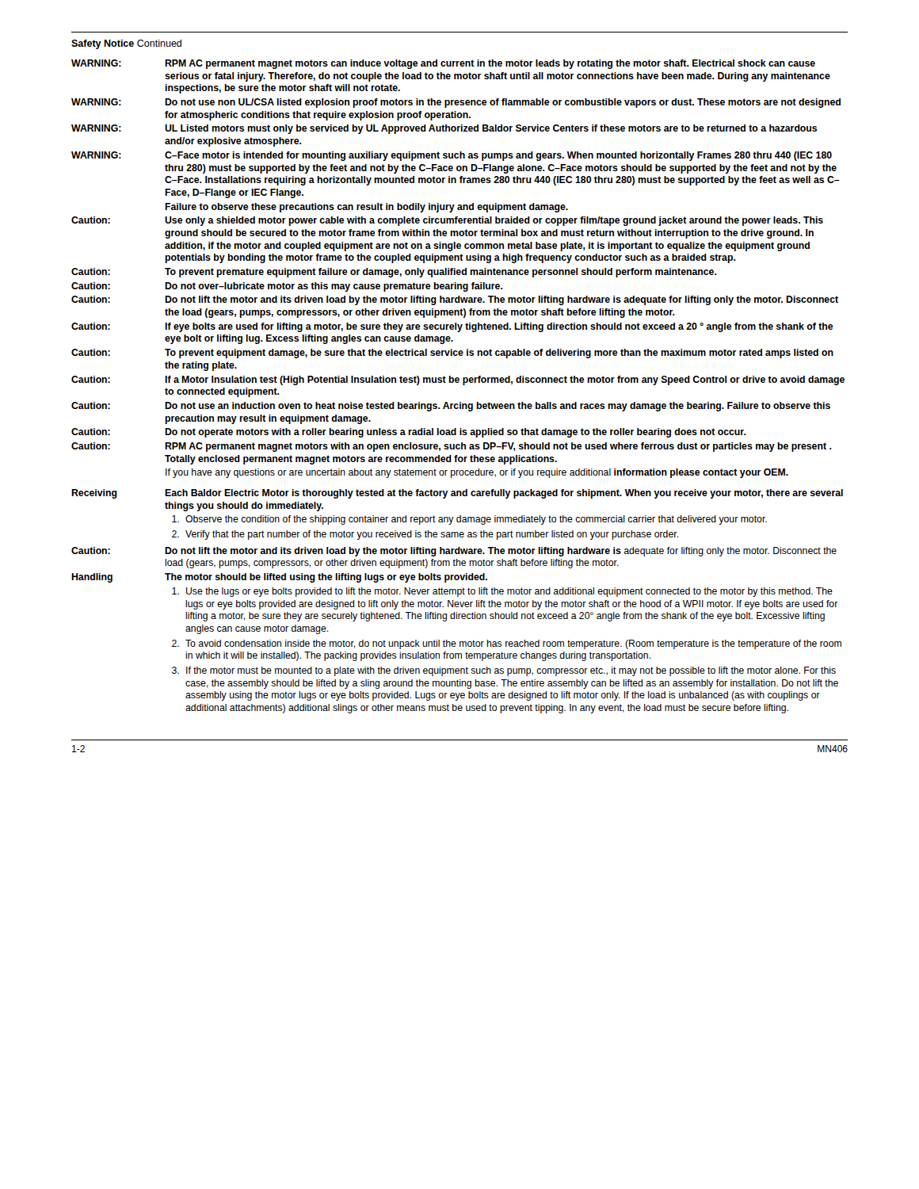Safety Notice Continued
| WARNING: | RPM AC permanent magnet motors can induce voltage and current in the motor leads by rotating the motor shaft. Electrical shock can cause serious or fatal injury. Therefore, do not couple the load to the motor shaft until all motor connections have been made. During any maintenance inspections, be sure the motor shaft will not rotate. |
| WARNING: | Do not use non UL/CSA listed explosion proof motors in the presence of flammable or combustible vapors or dust. These motors are not designed for atmospheric conditions that require explosion proof operation. |
| WARNING: | UL Listed motors must only be serviced by UL Approved Authorized Baldor Service Centers if these motors are to be returned to a hazardous and/or explosive atmosphere. |
| WARNING: | C–Face motor is intended for mounting auxiliary equipment such as pumps and gears. When mounted horizontally Frames 280 thru 440 (IEC 180 thru 280) must be supported by the feet and not by the C–Face on D–Flange alone. C–Face motors should be supported by the feet and not by the C–Face. Installations requiring a horizontally mounted motor in frames 280 thru 440 (IEC 180 thru 280) must be supported by the feet as well as C–Face, D–Flange or IEC Flange. |
| | Failure to observe these precautions can result in bodily injury and equipment damage. |
| Caution: | Use only a shielded motor power cable with a complete circumferential braided or copper film/tape ground jacket around the power leads. This ground should be secured to the motor frame from within the motor terminal box and must return without interruption to the drive ground. In addition, if the motor and coupled equipment are not on a single common metal base plate, it is important to equalize the equipment ground potentials by bonding the motor frame to the coupled equipment using a high frequency conductor such as a braided strap. |
| Caution: | To prevent premature equipment failure or damage, only qualified maintenance personnel should perform maintenance. |
| Caution: | Do not over–lubricate motor as this may cause premature bearing failure. |
| Caution: | Do not lift the motor and its driven load by the motor lifting hardware. The motor lifting hardware is adequate for lifting only the motor. Disconnect the load (gears, pumps, compressors, or other driven equipment) from the motor shaft before lifting the motor. |
| Caution: | If eye bolts are used for lifting a motor, be sure they are securely tightened. Lifting direction should not exceed a 20 ° angle from the shank of the eye bolt or lifting lug. Excess lifting angles can cause damage. |
| Caution: | To prevent equipment damage, be sure that the electrical service is not capable of delivering more than the maximum motor rated amps listed on the rating plate. |
| Caution: | If a Motor Insulation test (High Potential Insulation test) must be performed, disconnect the motor from any Speed Control or drive to avoid damage to connected equipment. |
| Caution: | Do not use an induction oven to heat noise tested bearings. Arcing between the balls and races may damage the bearing. Failure to observe this precaution may result in equipment damage. |
| Caution: | Do not operate motors with a roller bearing unless a radial load is applied so that damage to the roller bearing does not occur. |
| Caution: | RPM AC permanent magnet motors with an open enclosure, such as DP–FV, should not be used where ferrous dust or particles may be present . Totally enclosed permanent magnet motors are recommended for these applications. |
| | If you have any questions or are uncertain about any statement or procedure, or if you require additional information please contact your OEM. |
| Receiving | Each Baldor Electric Motor is thoroughly tested at the factory and carefully packaged for shipment. When you receive your motor, there are several things you should do immediately. Observe the condition of the shipping container and report any damage immediately to the commercial carrier that delivered your motor. Verify that the part number of the motor you received is the same as the part number listed on your purchase order. |
| Caution: | Do not lift the motor and its driven load by the motor lifting hardware. The motor lifting hardware is adequate for lifting only the motor. Disconnect the load (gears, pumps, compressors, or other driven equipment) from the motor shaft before lifting the motor. |
| Handling | The motor should be lifted using the lifting lugs or eye bolts provided. Use the lugs or eye bolts provided to lift the motor. Never attempt to lift the motor and additional equipment connected to the motor by this method. The lugs or eye bolts provided are designed to lift only the motor. Never lift the motor by the motor shaft or the hood of a WPII motor. If eye bolts are used for lifting a motor, be sure they are securely tightened. The lifting direction should not exceed a 20° angle from the shank of the eye bolt. Excessive lifting angles can cause motor damage. To avoid condensation inside the motor, do not unpack until the motor has reached room temperature. (Room temperature is the temperature of the room in which it will be installed). The packing provides insulation from temperature changes during transportation. If the motor must be mounted to a plate with the driven equipment such as pump, compressor etc., it may not be possible to lift the motor alone. For this case, the assembly should be lifted by a sling around the mounting base. The entire assembly can be lifted as an assembly for installation. Do not lift the assembly using the motor lugs or eye bolts provided. Lugs or eye bolts are designed to lift motor only. If the load is unbalanced (as with couplings or additional attachments) additional slings or other means must be used to prevent tipping. In any event, the load must be secure before lifting. |
1-2
MN406